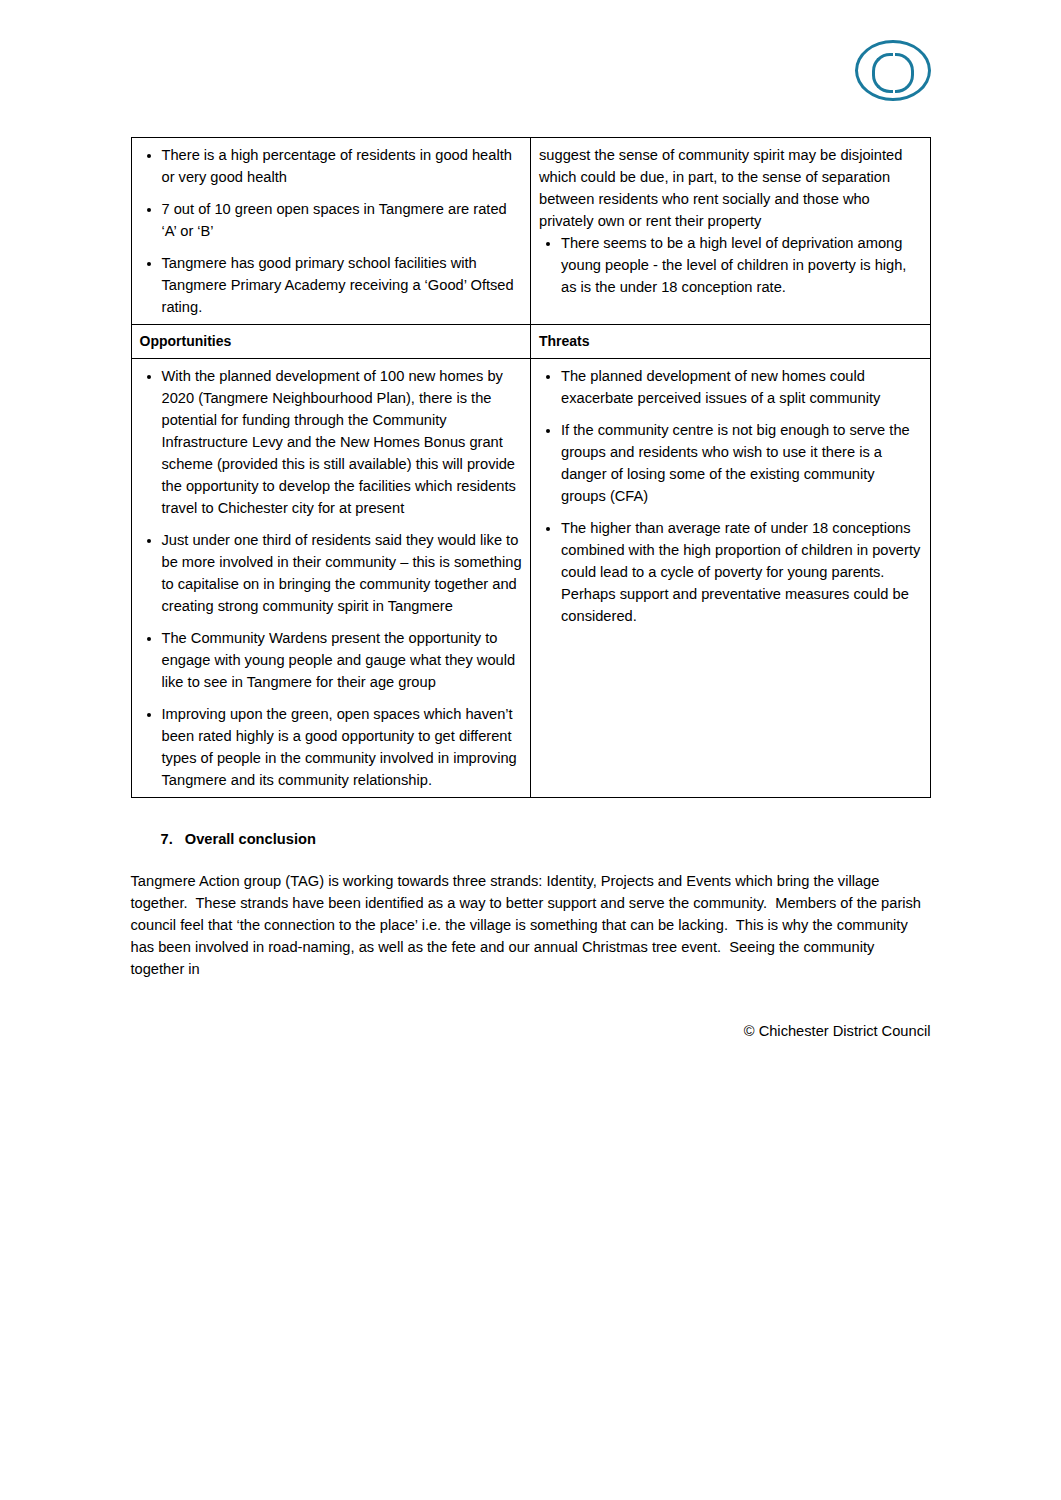| There is a high percentage of residents in good health or very good health 7 out of 10 green open spaces in Tangmere are rated ‘A’ or ‘B’ Tangmere has good primary school facilities with Tangmere Primary Academy receiving a ‘Good’ Oftsed rating. | suggest the sense of community spirit may be disjointed which could be due, in part, to the sense of separation between residents who rent socially and those who privately own or rent their property There seems to be a high level of deprivation among young people - the level of children in poverty is high, as is the under 18 conception rate. |
| Opportunities | Threats |
| With the planned development of 100 new homes by 2020 (Tangmere Neighbourhood Plan), there is the potential for funding through the Community Infrastructure Levy and the New Homes Bonus grant scheme (provided this is still available) this will provide the opportunity to develop the facilities which residents travel to Chichester city for at present Just under one third of residents said they would like to be more involved in their community – this is something to capitalise on in bringing the community together and creating strong community spirit in Tangmere The Community Wardens present the opportunity to engage with young people and gauge what they would like to see in Tangmere for their age group Improving upon the green, open spaces which haven’t been rated highly is a good opportunity to get different types of people in the community involved in improving Tangmere and its community relationship. | The planned development of new homes could exacerbate perceived issues of a split community If the community centre is not big enough to serve the groups and residents who wish to use it there is a danger of losing some of the existing community groups (CFA) The higher than average rate of under 18 conceptions combined with the high proportion of children in poverty could lead to a cycle of poverty for young parents. Perhaps support and preventative measures could be considered. |
7. Overall conclusion
Tangmere Action group (TAG) is working towards three strands: Identity, Projects and Events which bring the village together. These strands have been identified as a way to better support and serve the community. Members of the parish council feel that ‘the connection to the place’ i.e. the village is something that can be lacking. This is why the community has been involved in road-naming, as well as the fete and our annual Christmas tree event. Seeing the community together in
© Chichester District Council